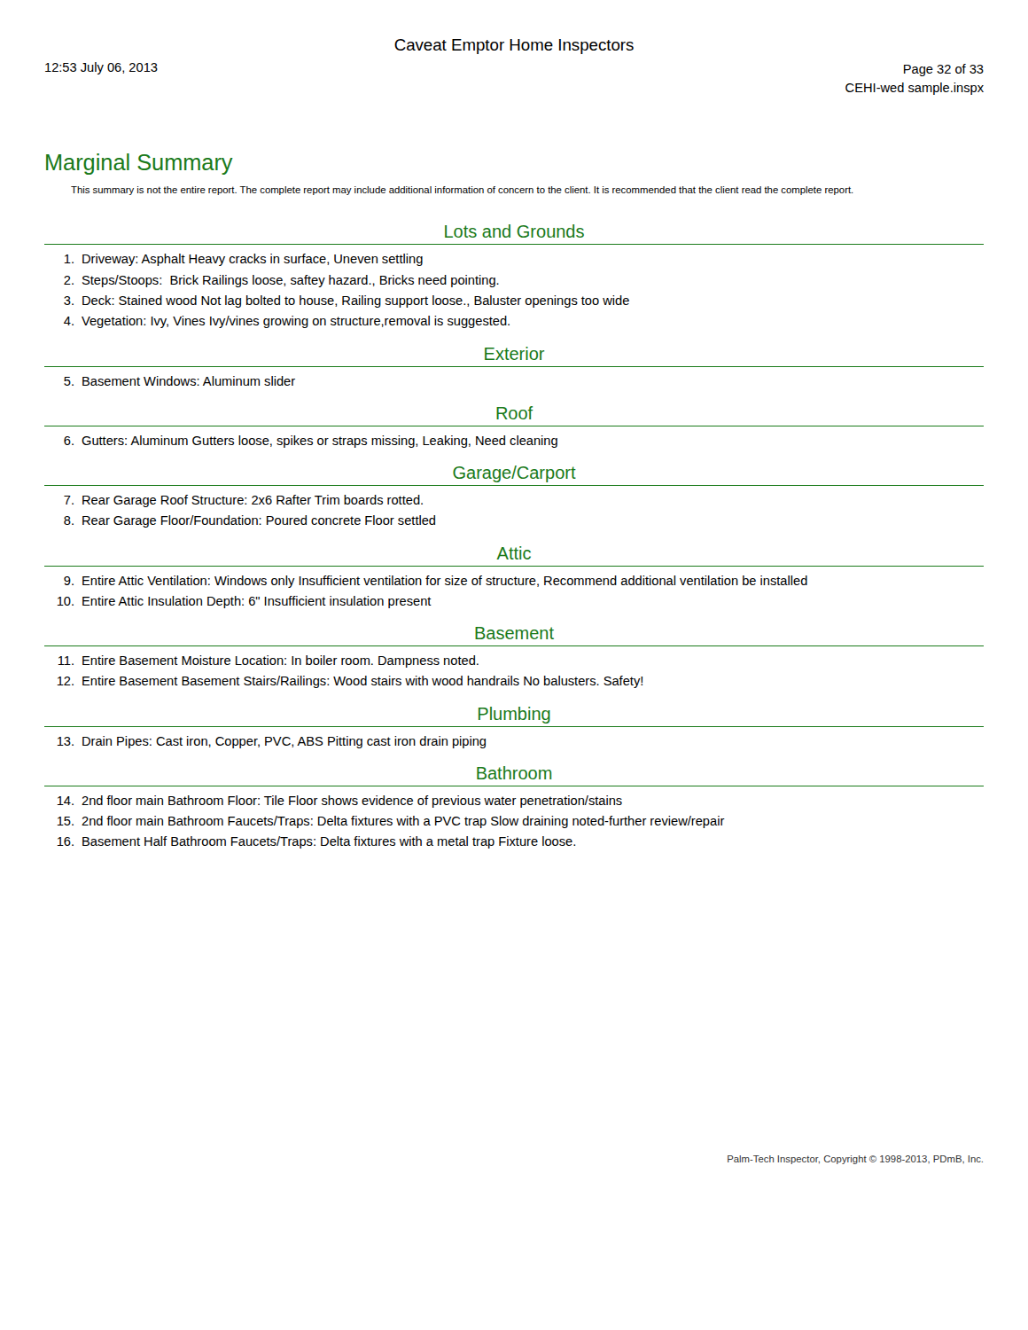Caveat Emptor Home Inspectors
12:53 July 06, 2013
Page 32 of 33
CEHI-wed sample.inspx
Marginal Summary
This summary is not the entire report. The complete report may include additional information of concern to the client. It is recommended that the client read the complete report.
Lots and Grounds
1. Driveway: Asphalt Heavy cracks in surface, Uneven settling
2. Steps/Stoops: Brick Railings loose, saftey hazard., Bricks need pointing.
3. Deck: Stained wood Not lag bolted to house, Railing support loose., Baluster openings too wide
4. Vegetation: Ivy, Vines Ivy/vines growing on structure,removal is suggested.
Exterior
5. Basement Windows: Aluminum slider
Roof
6. Gutters: Aluminum Gutters loose, spikes or straps missing, Leaking, Need cleaning
Garage/Carport
7. Rear Garage Roof Structure: 2x6 Rafter Trim boards rotted.
8. Rear Garage Floor/Foundation: Poured concrete Floor settled
Attic
9. Entire Attic Ventilation: Windows only Insufficient ventilation for size of structure, Recommend additional ventilation be installed
10. Entire Attic Insulation Depth: 6" Insufficient insulation present
Basement
11. Entire Basement Moisture Location: In boiler room. Dampness noted.
12. Entire Basement Basement Stairs/Railings: Wood stairs with wood handrails No balusters. Safety!
Plumbing
13. Drain Pipes: Cast iron, Copper, PVC, ABS Pitting cast iron drain piping
Bathroom
14. 2nd floor main Bathroom Floor: Tile Floor shows evidence of previous water penetration/stains
15. 2nd floor main Bathroom Faucets/Traps: Delta fixtures with a PVC trap Slow draining noted-further review/repair
16. Basement Half Bathroom Faucets/Traps: Delta fixtures with a metal trap Fixture loose.
Palm-Tech Inspector, Copyright © 1998-2013, PDmB, Inc.